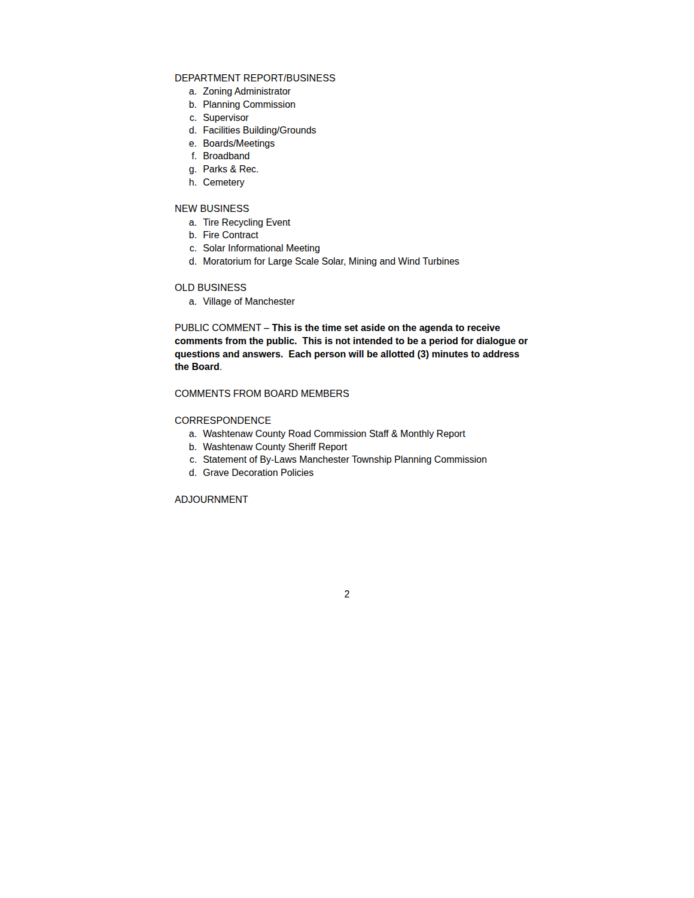DEPARTMENT REPORT/BUSINESS
Zoning Administrator
Planning Commission
Supervisor
Facilities Building/Grounds
Boards/Meetings
Broadband
Parks & Rec.
Cemetery
NEW BUSINESS
Tire Recycling Event
Fire Contract
Solar Informational Meeting
Moratorium for Large Scale Solar, Mining and Wind Turbines
OLD BUSINESS
Village of Manchester
PUBLIC COMMENT – This is the time set aside on the agenda to receive comments from the public. This is not intended to be a period for dialogue or questions and answers. Each person will be allotted (3) minutes to address the Board.
COMMENTS FROM BOARD MEMBERS
CORRESPONDENCE
Washtenaw County Road Commission Staff & Monthly Report
Washtenaw County Sheriff Report
Statement of By-Laws Manchester Township Planning Commission
Grave Decoration Policies
ADJOURNMENT
2